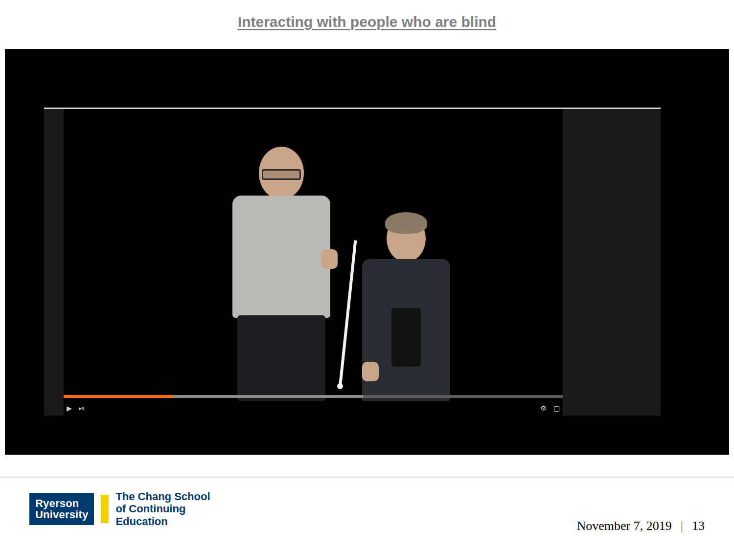Interacting with people who are blind
▶ ⏯
⚙ ▢
Ryerson
University
The Chang School
of Continuing
Education
November 7, 2019 | 13